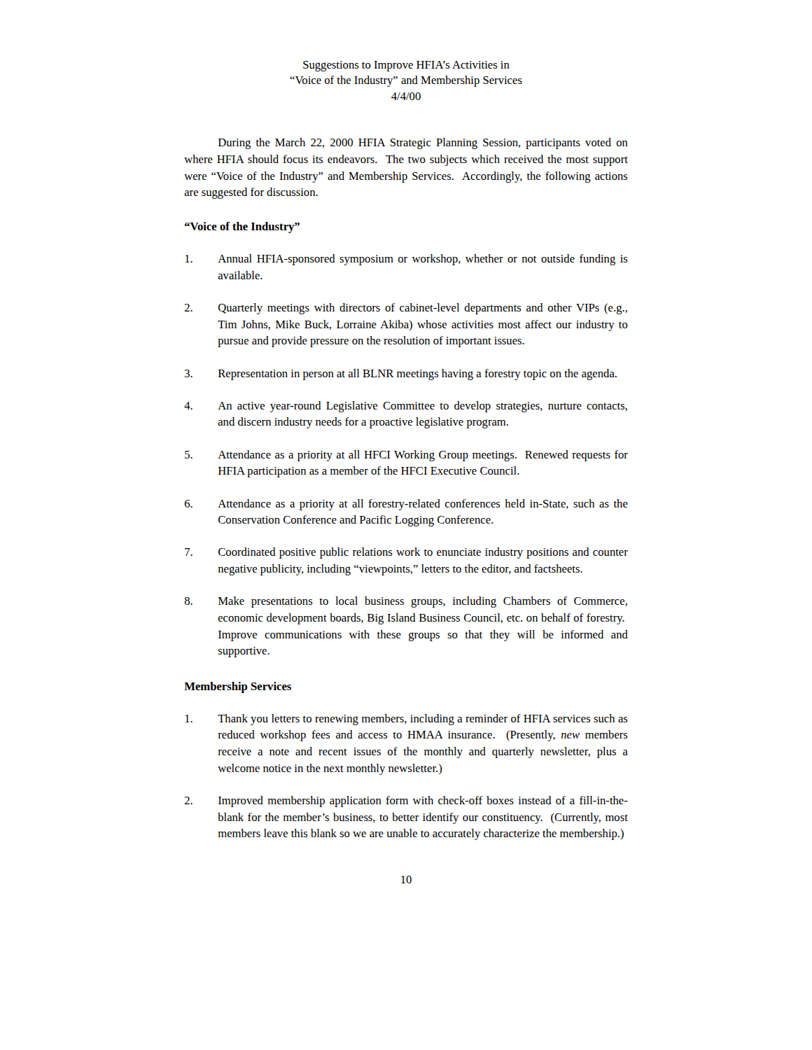Suggestions to Improve HFIA’s Activities in
“Voice of the Industry” and Membership Services
4/4/00
During the March 22, 2000 HFIA Strategic Planning Session, participants voted on where HFIA should focus its endeavors. The two subjects which received the most support were “Voice of the Industry” and Membership Services. Accordingly, the following actions are suggested for discussion.
“Voice of the Industry”
1. Annual HFIA-sponsored symposium or workshop, whether or not outside funding is available.
2. Quarterly meetings with directors of cabinet-level departments and other VIPs (e.g., Tim Johns, Mike Buck, Lorraine Akiba) whose activities most affect our industry to pursue and provide pressure on the resolution of important issues.
3. Representation in person at all BLNR meetings having a forestry topic on the agenda.
4. An active year-round Legislative Committee to develop strategies, nurture contacts, and discern industry needs for a proactive legislative program.
5. Attendance as a priority at all HFCI Working Group meetings. Renewed requests for HFIA participation as a member of the HFCI Executive Council.
6. Attendance as a priority at all forestry-related conferences held in-State, such as the Conservation Conference and Pacific Logging Conference.
7. Coordinated positive public relations work to enunciate industry positions and counter negative publicity, including “viewpoints,” letters to the editor, and factsheets.
8. Make presentations to local business groups, including Chambers of Commerce, economic development boards, Big Island Business Council, etc. on behalf of forestry. Improve communications with these groups so that they will be informed and supportive.
Membership Services
1. Thank you letters to renewing members, including a reminder of HFIA services such as reduced workshop fees and access to HMAA insurance. (Presently, new members receive a note and recent issues of the monthly and quarterly newsletter, plus a welcome notice in the next monthly newsletter.)
2. Improved membership application form with check-off boxes instead of a fill-in-the-blank for the member’s business, to better identify our constituency. (Currently, most members leave this blank so we are unable to accurately characterize the membership.)
10